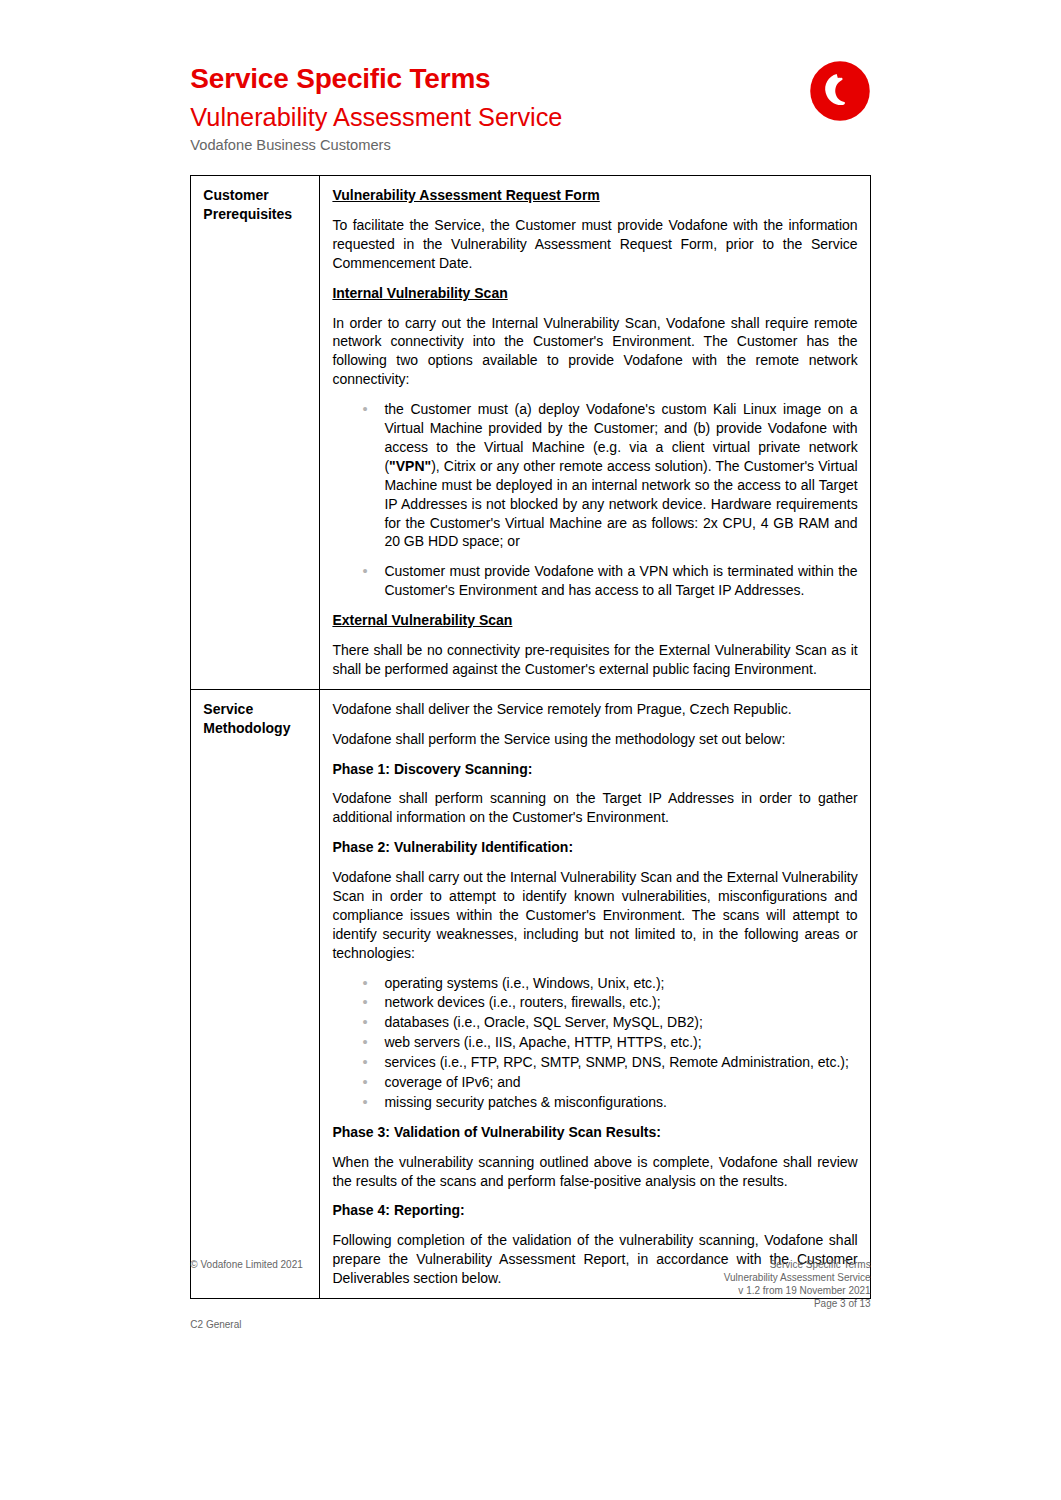Service Specific Terms
Vulnerability Assessment Service
Vodafone Business Customers
| Customer Prerequisites | Vulnerability Assessment Request Form To facilitate the Service, the Customer must provide Vodafone with the information requested in the Vulnerability Assessment Request Form, prior to the Service Commencement Date. Internal Vulnerability Scan In order to carry out the Internal Vulnerability Scan, Vodafone shall require remote network connectivity into the Customer's Environment. The Customer has the following two options available to provide Vodafone with the remote network connectivity: the Customer must (a) deploy Vodafone's custom Kali Linux image on a Virtual Machine provided by the Customer; and (b) provide Vodafone with access to the Virtual Machine (e.g. via a client virtual private network ( "VPN" ), Citrix or any other remote access solution). The Customer's Virtual Machine must be deployed in an internal network so the access to all Target IP Addresses is not blocked by any network device. Hardware requirements for the Customer's Virtual Machine are as follows: 2x CPU, 4 GB RAM and 20 GB HDD space; or Customer must provide Vodafone with a VPN which is terminated within the Customer's Environment and has access to all Target IP Addresses. External Vulnerability Scan There shall be no connectivity pre-requisites for the External Vulnerability Scan as it shall be performed against the Customer's external public facing Environment. |
| Service Methodology | Vodafone shall deliver the Service remotely from Prague, Czech Republic. Vodafone shall perform the Service using the methodology set out below: Phase 1: Discovery Scanning: Vodafone shall perform scanning on the Target IP Addresses in order to gather additional information on the Customer's Environment. Phase 2: Vulnerability Identification: Vodafone shall carry out the Internal Vulnerability Scan and the External Vulnerability Scan in order to attempt to identify known vulnerabilities, misconfigurations and compliance issues within the Customer's Environment. The scans will attempt to identify security weaknesses, including but not limited to, in the following areas or technologies: operating systems (i.e., Windows, Unix, etc.); network devices (i.e., routers, firewalls, etc.); databases (i.e., Oracle, SQL Server, MySQL, DB2); web servers (i.e., IIS, Apache, HTTP, HTTPS, etc.); services (i.e., FTP, RPC, SMTP, SNMP, DNS, Remote Administration, etc.); coverage of IPv6; and missing security patches & misconfigurations. Phase 3: Validation of Vulnerability Scan Results: When the vulnerability scanning outlined above is complete, Vodafone shall review the results of the scans and perform false-positive analysis on the results. Phase 4: Reporting: Following completion of the validation of the vulnerability scanning, Vodafone shall prepare the Vulnerability Assessment Report, in accordance with the Customer Deliverables section below. |
© Vodafone Limited 2021
Service Specific Terms
Vulnerability Assessment Service
v 1.2 from 19 November 2021
Page 3 of 13
C2 General